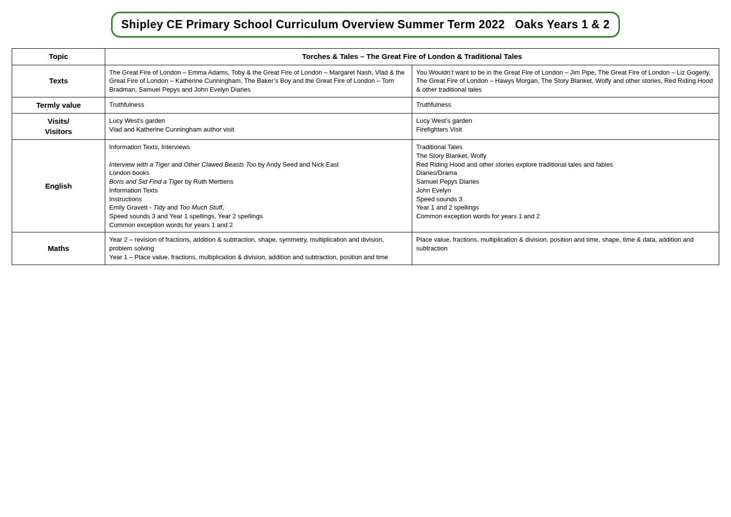Shipley CE Primary School Curriculum Overview Summer Term 2022 Oaks Years 1 & 2
| Topic | Torches & Tales – The Great Fire of London & Traditional Tales |
| Texts | The Great Fire of London – Emma Adams, Toby & the Great Fire of London – Margaret Nash, Vlad & the Great Fire of London – Katherine Cunningham, The Baker’s Boy and the Great Fire of London – Tom Bradman, Samuel Pepys and John Evelyn Diaries | You Wouldn’t want to be in the Great Fire of London – Jim Pipe, The Great Fire of London – Liz Gogerly, The Great Fire of London – Hawys Morgan, The Story Blanket, Wolfy and other stories, Red Riding Hood & other traditional tales |
| Termly value | Truthfulness | Truthfulness |
| Visits/ Visitors | Lucy West’s garden Vlad and Katherine Cunningham author visit | Lucy West’s garden Firefighters Visit |
| English | Information Texts, Interviews Interview with a Tiger and Other Clawed Beasts Too by Andy Seed and Nick East London books Boris and Sid Find a Tiger by Ruth Merttens Information Texts Instructions Emily Gravett - Tidy and Too Much Stuff , Speed sounds 3 and Year 1 spellings, Year 2 spellings Common exception words for years 1 and 2 | Traditional Tales The Story Blanket, Wolfy Red Riding Hood and other stories explore traditional tales and fables Diaries/Drama Samuel Pepys Diaries John Evelyn Speed sounds 3 Year 1 and 2 spellings Common exception words for years 1 and 2 |
| Maths | Year 2 – revision of fractions, addition & subtraction, shape, symmetry, multiplication and division, problem solving Year 1 – Place value, fractions, multiplication & division, addition and subtraction, position and time | Place value, fractions, multiplication & division, position and time, shape, time & data, addition and subtraction |